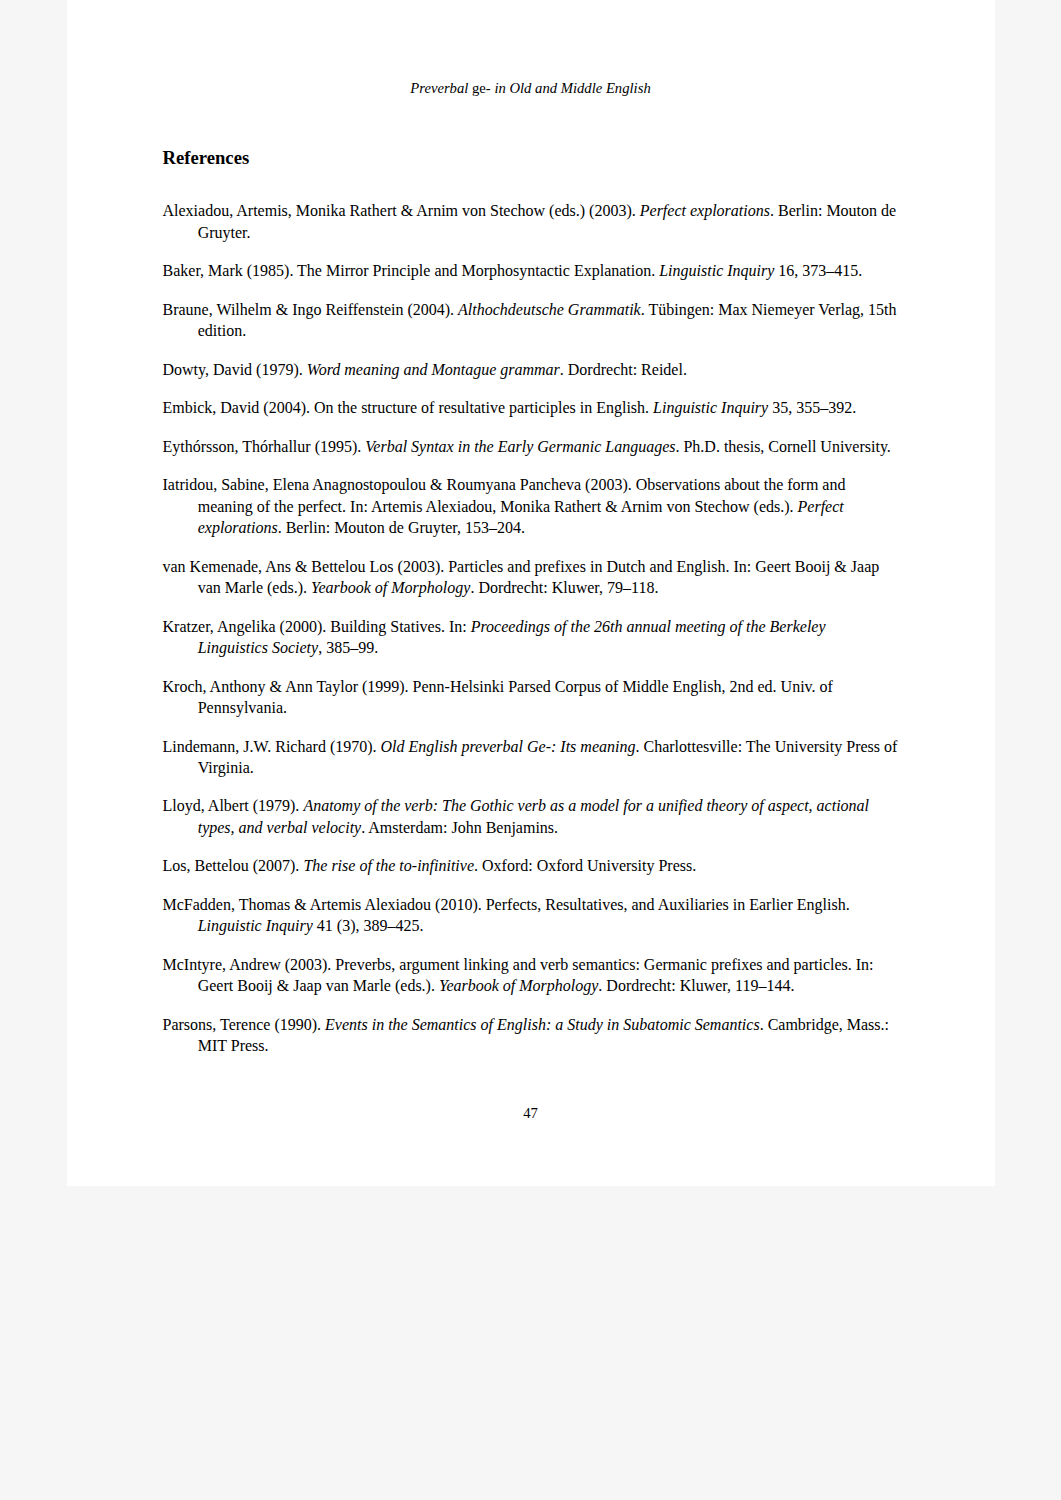Preverbal ge- in Old and Middle English
References
Alexiadou, Artemis, Monika Rathert & Arnim von Stechow (eds.) (2003). Perfect explorations. Berlin: Mouton de Gruyter.
Baker, Mark (1985). The Mirror Principle and Morphosyntactic Explanation. Linguistic Inquiry 16, 373–415.
Braune, Wilhelm & Ingo Reiffenstein (2004). Althochdeutsche Grammatik. Tübingen: Max Niemeyer Verlag, 15th edition.
Dowty, David (1979). Word meaning and Montague grammar. Dordrecht: Reidel.
Embick, David (2004). On the structure of resultative participles in English. Linguistic Inquiry 35, 355–392.
Eythórsson, Thórhallur (1995). Verbal Syntax in the Early Germanic Languages. Ph.D. thesis, Cornell University.
Iatridou, Sabine, Elena Anagnostopoulou & Roumyana Pancheva (2003). Observations about the form and meaning of the perfect. In: Artemis Alexiadou, Monika Rathert & Arnim von Stechow (eds.). Perfect explorations. Berlin: Mouton de Gruyter, 153–204.
van Kemenade, Ans & Bettelou Los (2003). Particles and prefixes in Dutch and English. In: Geert Booij & Jaap van Marle (eds.). Yearbook of Morphology. Dordrecht: Kluwer, 79–118.
Kratzer, Angelika (2000). Building Statives. In: Proceedings of the 26th annual meeting of the Berkeley Linguistics Society, 385–99.
Kroch, Anthony & Ann Taylor (1999). Penn-Helsinki Parsed Corpus of Middle English, 2nd ed. Univ. of Pennsylvania.
Lindemann, J.W. Richard (1970). Old English preverbal Ge-: Its meaning. Charlottesville: The University Press of Virginia.
Lloyd, Albert (1979). Anatomy of the verb: The Gothic verb as a model for a unified theory of aspect, actional types, and verbal velocity. Amsterdam: John Benjamins.
Los, Bettelou (2007). The rise of the to-infinitive. Oxford: Oxford University Press.
McFadden, Thomas & Artemis Alexiadou (2010). Perfects, Resultatives, and Auxiliaries in Earlier English. Linguistic Inquiry 41 (3), 389–425.
McIntyre, Andrew (2003). Preverbs, argument linking and verb semantics: Germanic prefixes and particles. In: Geert Booij & Jaap van Marle (eds.). Yearbook of Morphology. Dordrecht: Kluwer, 119–144.
Parsons, Terence (1990). Events in the Semantics of English: a Study in Subatomic Semantics. Cambridge, Mass.: MIT Press.
47